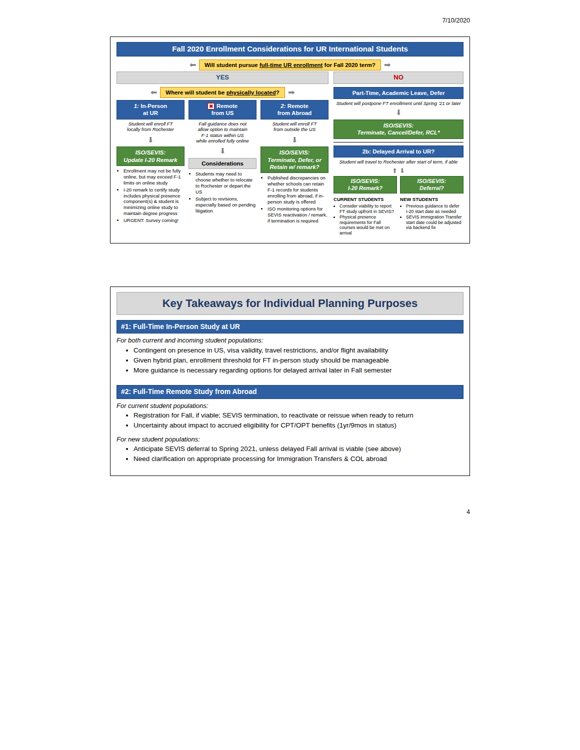7/10/2020
Fall 2020 Enrollment Considerations for UR International Students
Will student pursue full-time UR enrollment for Fall 2020 term?
YES
Where will student be physically located?
1: In-Person
at UR
Student will enroll FT
locally from Rochester
ISO/SEVIS:Update I-20 Remark
Enrollment may not be fully online, but may exceed F-1 limits on online study
I-20 remark to certify study includes physical presence component(s) & student is minimizing online study to maintain degree progress
URGENT: Survey coming!
✖Remote
from US
Fall guidance does not
allow option to maintain
F-1 status within US
while enrolled fully online
Considerations
Students may need to choose whether to relocate to Rochester or depart the US
Subject to revisions, especially based on pending litigation
2: Remote
from Abroad
Student will enroll FT
from outside the US
ISO/SEVIS:Terminate, Defer, or Retain w/ remark?
Published discrepancies on whether schools can retain F-1 records for students enrolling from abroad, if in-person study is offered
ISO monitoring options for SEVIS reactivation / remark, if termination is required
NO
Part-Time, Academic Leave, Defer
Student will postpone FT enrollment until Spring ’21 or later
ISO/SEVIS:Terminate, Cancel/Defer, RCL*
2b: Delayed Arrival to UR?
Student will travel to Rochester after start of term, if able
ISO/SEVIS:I-20 Remark?
CURRENT STUDENTS
Consider viability to report FT study upfront in SEVIS?
Physical presence requirements for Fall courses would be met on arrival
ISO/SEVIS:Deferral?
NEW STUDENTS
Previous guidance to defer I-20 start date as needed
SEVIS Immigration Transfer start date could be adjusted via backend fix
Key Takeaways for Individual Planning Purposes
#1: Full-Time In-Person Study at UR
For both current and incoming student populations:
Contingent on presence in US, visa validity, travel restrictions, and/or flight availability
Given hybrid plan, enrollment threshold for FT in-person study should be manageable
More guidance is necessary regarding options for delayed arrival later in Fall semester
#2: Full-Time Remote Study from Abroad
For current student populations:
Registration for Fall, if viable; SEVIS termination, to reactivate or reissue when ready to return
Uncertainty about impact to accrued eligibility for CPT/OPT benefits (1yr/9mos in status)
For new student populations:
Anticipate SEVIS deferral to Spring 2021, unless delayed Fall arrival is viable (see above)
Need clarification on appropriate processing for Immigration Transfers & COL abroad
4